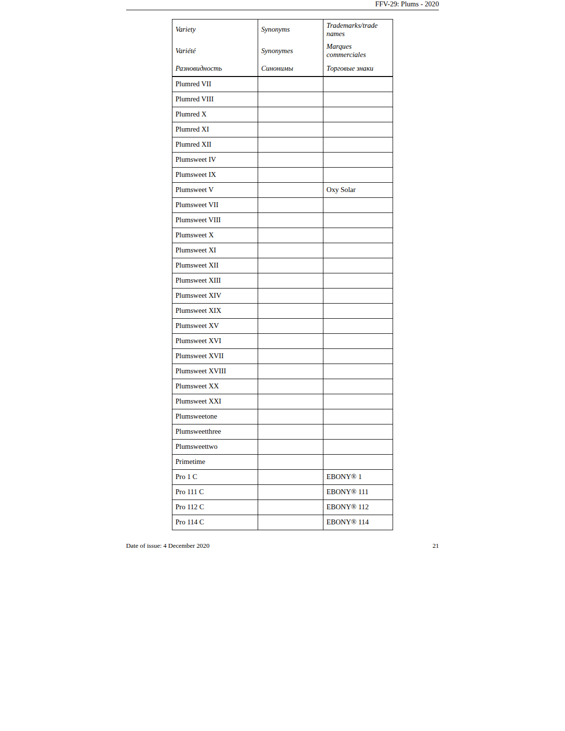FFV-29: Plums - 2020
| Variety | Synonyms | Trademarks/trade names |
| Variété | Synonymes | Marques commerciales |
| Разновидность | Синонимы | Торговые знаки |
| Plumred VII | | |
| Plumred VIII | | |
| Plumred X | | |
| Plumred XI | | |
| Plumred XII | | |
| Plumsweet IV | | |
| Plumsweet IX | | |
| Plumsweet V | | Oxy Solar |
| Plumsweet VII | | |
| Plumsweet VIII | | |
| Plumsweet X | | |
| Plumsweet XI | | |
| Plumsweet XII | | |
| Plumsweet XIII | | |
| Plumsweet XIV | | |
| Plumsweet XIX | | |
| Plumsweet XV | | |
| Plumsweet XVI | | |
| Plumsweet XVII | | |
| Plumsweet XVIII | | |
| Plumsweet XX | | |
| Plumsweet XXI | | |
| Plumsweetone | | |
| Plumsweetthree | | |
| Plumsweettwo | | |
| Primetime | | |
| Pro 1 C | | EBONY® 1 |
| Pro 111 C | | EBONY® 111 |
| Pro 112 C | | EBONY® 112 |
| Pro 114 C | | EBONY® 114 |
Date of issue: 4 December 2020
21